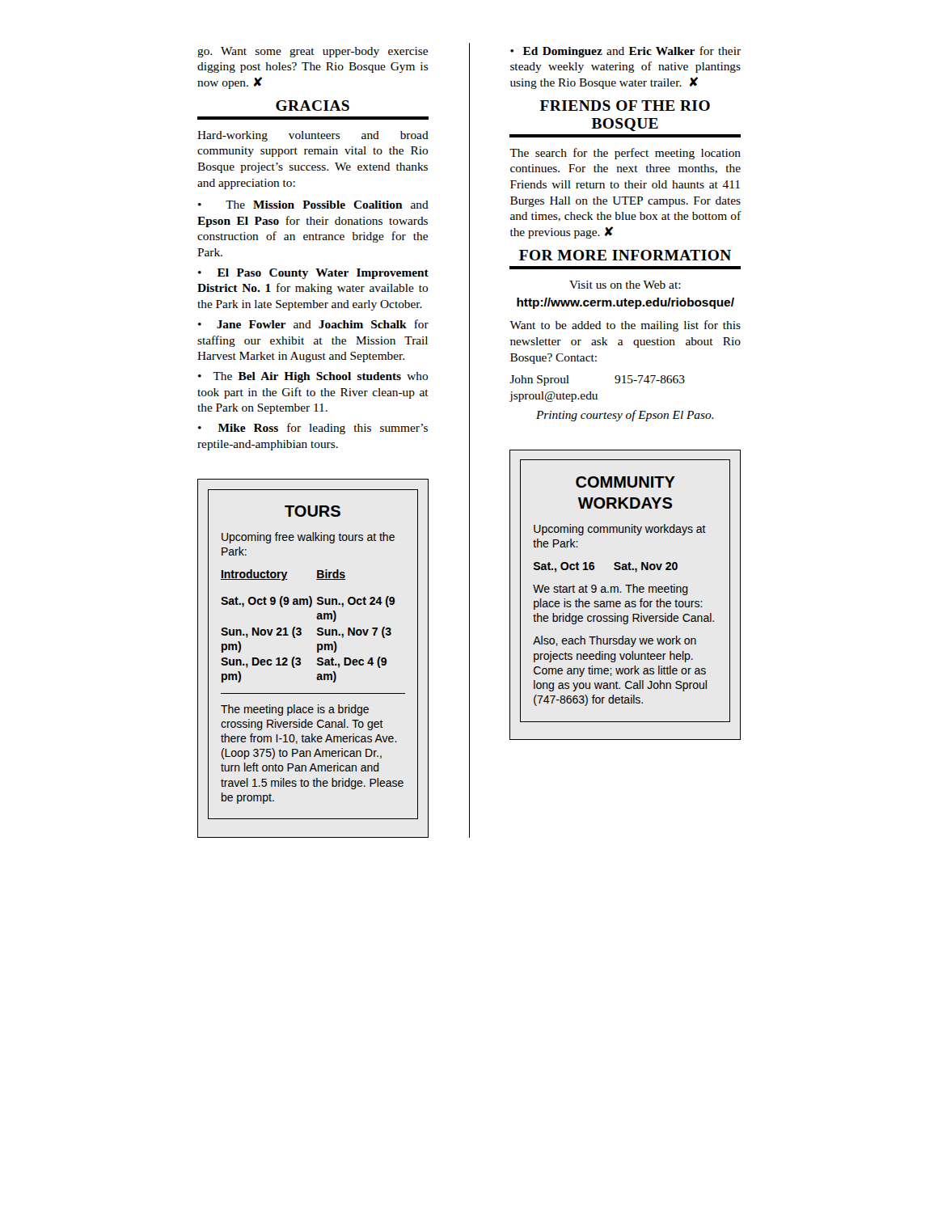go. Want some great upper-body exercise digging post holes? The Rio Bosque Gym is now open. ✘
GRACIAS
Hard-working volunteers and broad community support remain vital to the Rio Bosque project’s success. We extend thanks and appreciation to:
• The Mission Possible Coalition and Epson El Paso for their donations towards construction of an entrance bridge for the Park.
• El Paso County Water Improvement District No. 1 for making water available to the Park in late September and early October.
• Jane Fowler and Joachim Schalk for staffing our exhibit at the Mission Trail Harvest Market in August and September.
• The Bel Air High School students who took part in the Gift to the River clean-up at the Park on September 11.
• Mike Ross for leading this summer’s reptile-and-amphibian tours.
TOURS
Upcoming free walking tours at the Park:
| Introductory | Birds |
| Sat., Oct 9 (9 am) | Sun., Oct 24 (9 am) |
| Sun., Nov 21 (3 pm) | Sun., Nov 7 (3 pm) |
| Sun., Dec 12 (3 pm) | Sat., Dec 4 (9 am) |
The meeting place is a bridge crossing Riverside Canal. To get there from I-10, take Americas Ave. (Loop 375) to Pan American Dr., turn left onto Pan American and travel 1.5 miles to the bridge. Please be prompt.
• Ed Dominguez and Eric Walker for their steady weekly watering of native plantings using the Rio Bosque water trailer. ✘
FRIENDS OF THE RIO BOSQUE
The search for the perfect meeting location continues. For the next three months, the Friends will return to their old haunts at 411 Burges Hall on the UTEP campus. For dates and times, check the blue box at the bottom of the previous page. ✘
FOR MORE INFORMATION
Visit us on the Web at:
http://www.cerm.utep.edu/riobosque/
Want to be added to the mailing list for this newsletter or ask a question about Rio Bosque? Contact:
John Sproul 915-747-8663jsproul@utep.edu
Printing courtesy of Epson El Paso.
COMMUNITY WORKDAYS
Upcoming community workdays at the Park:
Sat., Oct 16 Sat., Nov 20
We start at 9 a.m. The meeting place is the same as for the tours: the bridge crossing Riverside Canal.
Also, each Thursday we work on projects needing volunteer help. Come any time; work as little or as long as you want. Call John Sproul (747-8663) for details.